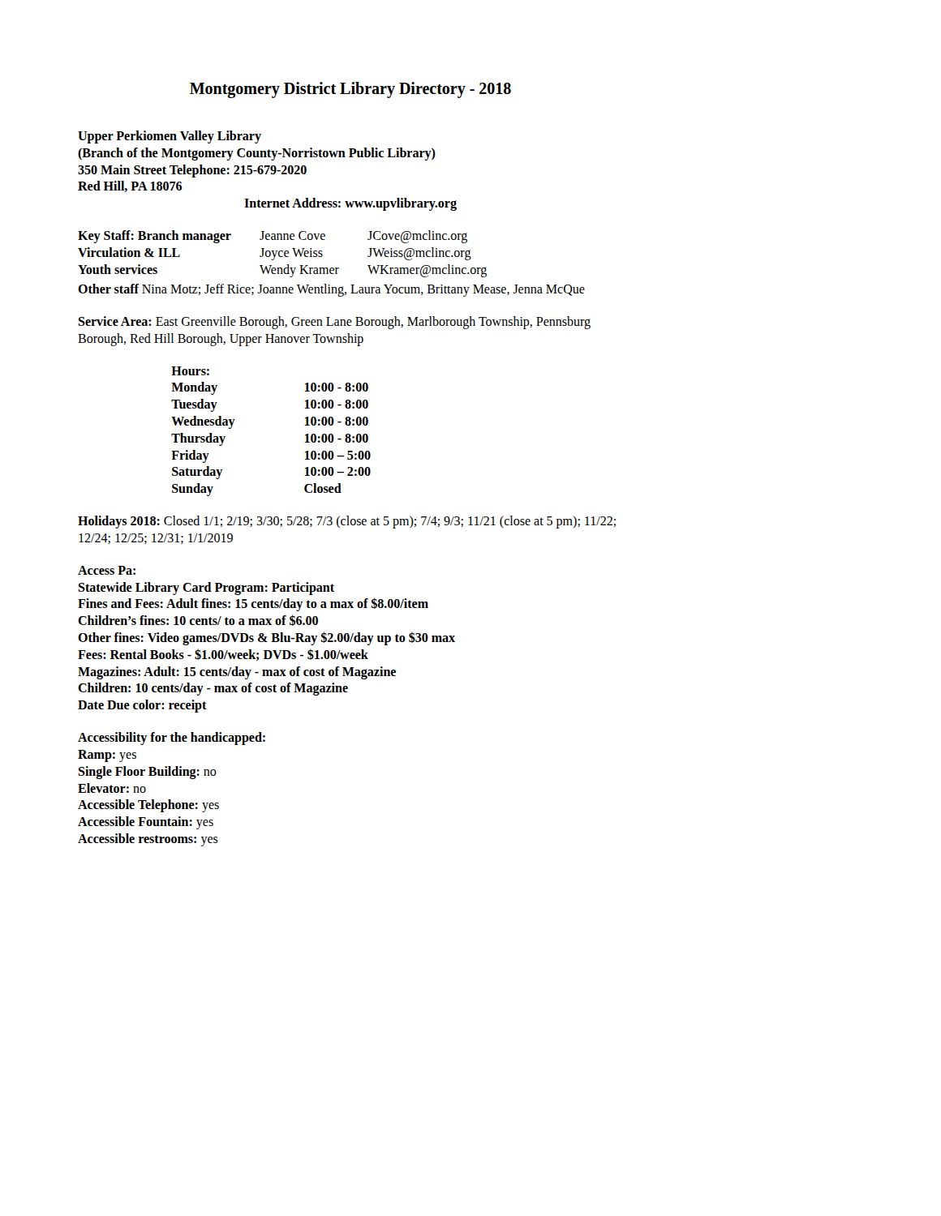Montgomery District Library Directory - 2018
Upper Perkiomen Valley Library
(Branch of the Montgomery County-Norristown Public Library)
350 Main Street Telephone: 215-679-2020
Red Hill, PA 18076
Internet Address: www.upvlibrary.org
| Key Staff: Branch manager | Jeanne Cove | JCove@mclinc.org |
| Virculation & ILL | Joyce Weiss | JWeiss@mclinc.org |
| Youth services | Wendy Kramer | WKramer@mclinc.org |
Other staff Nina Motz; Jeff Rice; Joanne Wentling, Laura Yocum, Brittany Mease, Jenna McQue
Service Area: East Greenville Borough, Green Lane Borough, Marlborough Township, Pennsburg Borough, Red Hill Borough, Upper Hanover Township
| Hours: | |
| Monday | 10:00 - 8:00 |
| Tuesday | 10:00 - 8:00 |
| Wednesday | 10:00 - 8:00 |
| Thursday | 10:00 - 8:00 |
| Friday | 10:00 – 5:00 |
| Saturday | 10:00 – 2:00 |
| Sunday | Closed |
Holidays 2018: Closed 1/1; 2/19; 3/30; 5/28; 7/3 (close at 5 pm); 7/4; 9/3; 11/21 (close at 5 pm); 11/22; 12/24; 12/25; 12/31; 1/1/2019
Access Pa:
Statewide Library Card Program: Participant
Fines and Fees: Adult fines: 15 cents/day to a max of $8.00/item
Children’s fines: 10 cents/ to a max of $6.00
Other fines: Video games/DVDs & Blu-Ray $2.00/day up to $30 max
Fees: Rental Books - $1.00/week; DVDs - $1.00/week
Magazines: Adult: 15 cents/day - max of cost of Magazine
Children: 10 cents/day - max of cost of Magazine
Date Due color: receipt
Accessibility for the handicapped:
Ramp: yes
Single Floor Building: no
Elevator: no
Accessible Telephone: yes
Accessible Fountain: yes
Accessible restrooms: yes